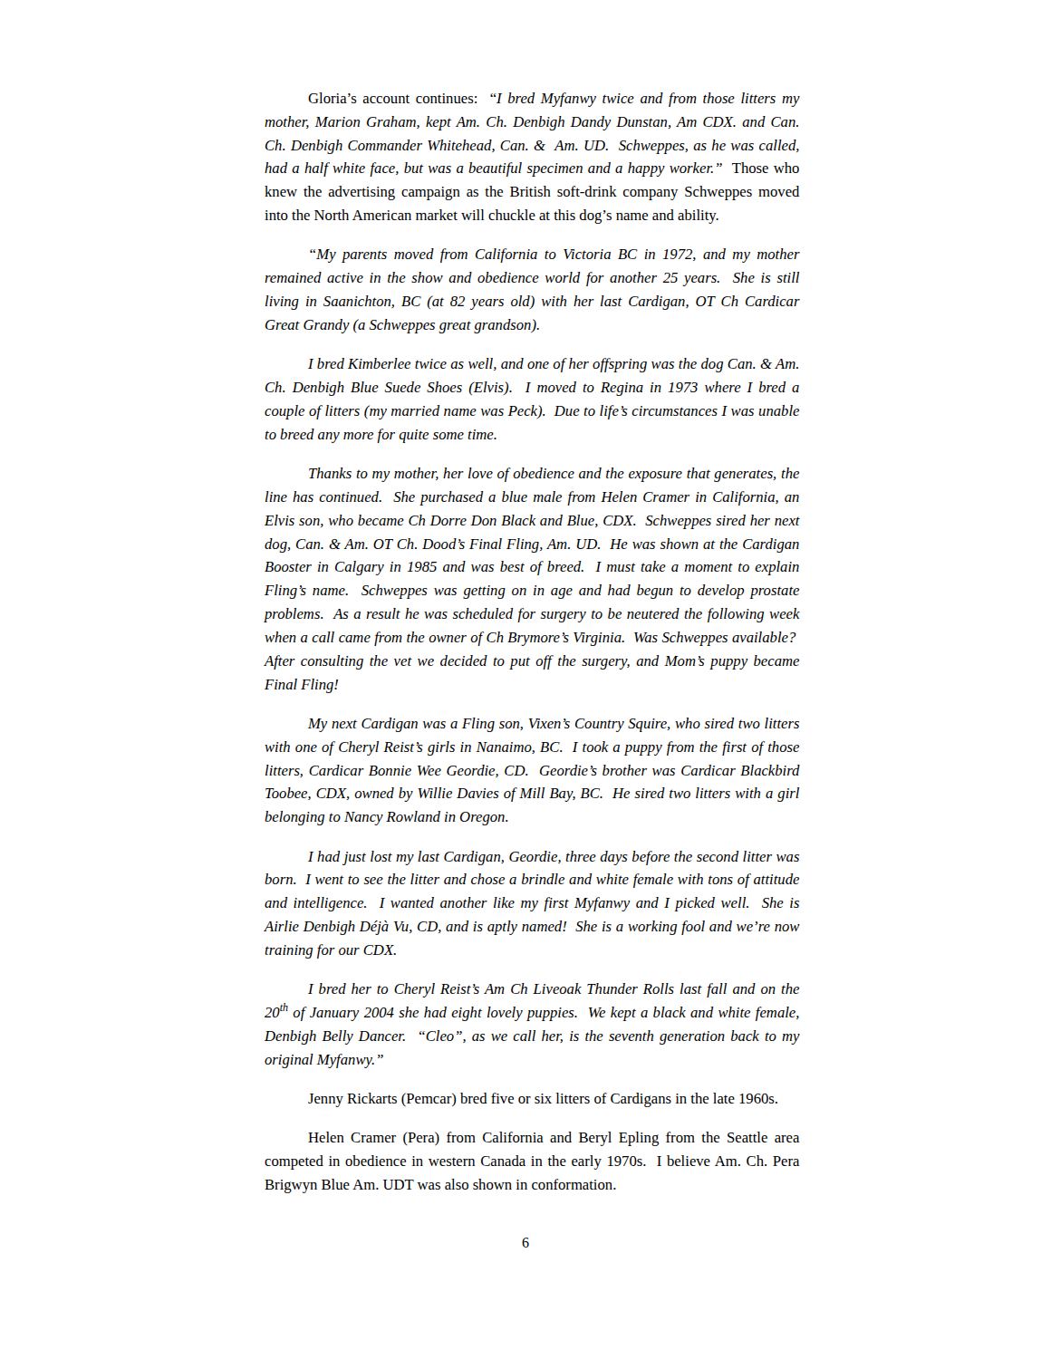Gloria’s account continues: “I bred Myfanwy twice and from those litters my mother, Marion Graham, kept Am. Ch. Denbigh Dandy Dunstan, Am CDX. and Can. Ch. Denbigh Commander Whitehead, Can. & Am. UD. Schweppes, as he was called, had a half white face, but was a beautiful specimen and a happy worker.” Those who knew the advertising campaign as the British soft-drink company Schweppes moved into the North American market will chuckle at this dog’s name and ability.
“My parents moved from California to Victoria BC in 1972, and my mother remained active in the show and obedience world for another 25 years. She is still living in Saanichton, BC (at 82 years old) with her last Cardigan, OT Ch Cardicar Great Grandy (a Schweppes great grandson).
I bred Kimberlee twice as well, and one of her offspring was the dog Can. & Am. Ch. Denbigh Blue Suede Shoes (Elvis). I moved to Regina in 1973 where I bred a couple of litters (my married name was Peck). Due to life’s circumstances I was unable to breed any more for quite some time.
Thanks to my mother, her love of obedience and the exposure that generates, the line has continued. She purchased a blue male from Helen Cramer in California, an Elvis son, who became Ch Dorre Don Black and Blue, CDX. Schweppes sired her next dog, Can. & Am. OT Ch. Dood’s Final Fling, Am. UD. He was shown at the Cardigan Booster in Calgary in 1985 and was best of breed. I must take a moment to explain Fling’s name. Schweppes was getting on in age and had begun to develop prostate problems. As a result he was scheduled for surgery to be neutered the following week when a call came from the owner of Ch Brymore’s Virginia. Was Schweppes available? After consulting the vet we decided to put off the surgery, and Mom’s puppy became Final Fling!
My next Cardigan was a Fling son, Vixen’s Country Squire, who sired two litters with one of Cheryl Reist’s girls in Nanaimo, BC. I took a puppy from the first of those litters, Cardicar Bonnie Wee Geordie, CD. Geordie’s brother was Cardicar Blackbird Toobee, CDX, owned by Willie Davies of Mill Bay, BC. He sired two litters with a girl belonging to Nancy Rowland in Oregon.
I had just lost my last Cardigan, Geordie, three days before the second litter was born. I went to see the litter and chose a brindle and white female with tons of attitude and intelligence. I wanted another like my first Myfanwy and I picked well. She is Airlie Denbigh Déjà Vu, CD, and is aptly named! She is a working fool and we’re now training for our CDX.
I bred her to Cheryl Reist’s Am Ch Liveoak Thunder Rolls last fall and on the 20th of January 2004 she had eight lovely puppies. We kept a black and white female, Denbigh Belly Dancer. “Cleo”, as we call her, is the seventh generation back to my original Myfanwy.”
Jenny Rickarts (Pemcar) bred five or six litters of Cardigans in the late 1960s.
Helen Cramer (Pera) from California and Beryl Epling from the Seattle area competed in obedience in western Canada in the early 1970s. I believe Am. Ch. Pera Brigwyn Blue Am. UDT was also shown in conformation.
6